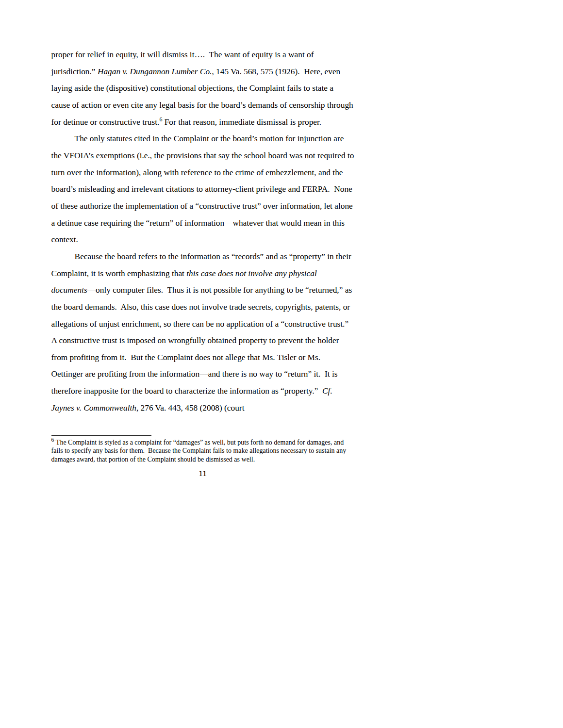proper for relief in equity, it will dismiss it…. The want of equity is a want of jurisdiction.” Hagan v. Dungannon Lumber Co., 145 Va. 568, 575 (1926). Here, even laying aside the (dispositive) constitutional objections, the Complaint fails to state a cause of action or even cite any legal basis for the board’s demands of censorship through for detinue or constructive trust.6 For that reason, immediate dismissal is proper.
The only statutes cited in the Complaint or the board’s motion for injunction are the VFOIA’s exemptions (i.e., the provisions that say the school board was not required to turn over the information), along with reference to the crime of embezzlement, and the board’s misleading and irrelevant citations to attorney-client privilege and FERPA. None of these authorize the implementation of a “constructive trust” over information, let alone a detinue case requiring the “return” of information—whatever that would mean in this context.
Because the board refers to the information as “records” and as “property” in their Complaint, it is worth emphasizing that this case does not involve any physical documents—only computer files. Thus it is not possible for anything to be “returned,” as the board demands. Also, this case does not involve trade secrets, copyrights, patents, or allegations of unjust enrichment, so there can be no application of a “constructive trust.” A constructive trust is imposed on wrongfully obtained property to prevent the holder from profiting from it. But the Complaint does not allege that Ms. Tisler or Ms. Oettinger are profiting from the information—and there is no way to “return” it. It is therefore inapposite for the board to characterize the information as “property.” Cf. Jaynes v. Commonwealth, 276 Va. 443, 458 (2008) (court
6 The Complaint is styled as a complaint for “damages” as well, but puts forth no demand for damages, and fails to specify any basis for them. Because the Complaint fails to make allegations necessary to sustain any damages award, that portion of the Complaint should be dismissed as well.
11